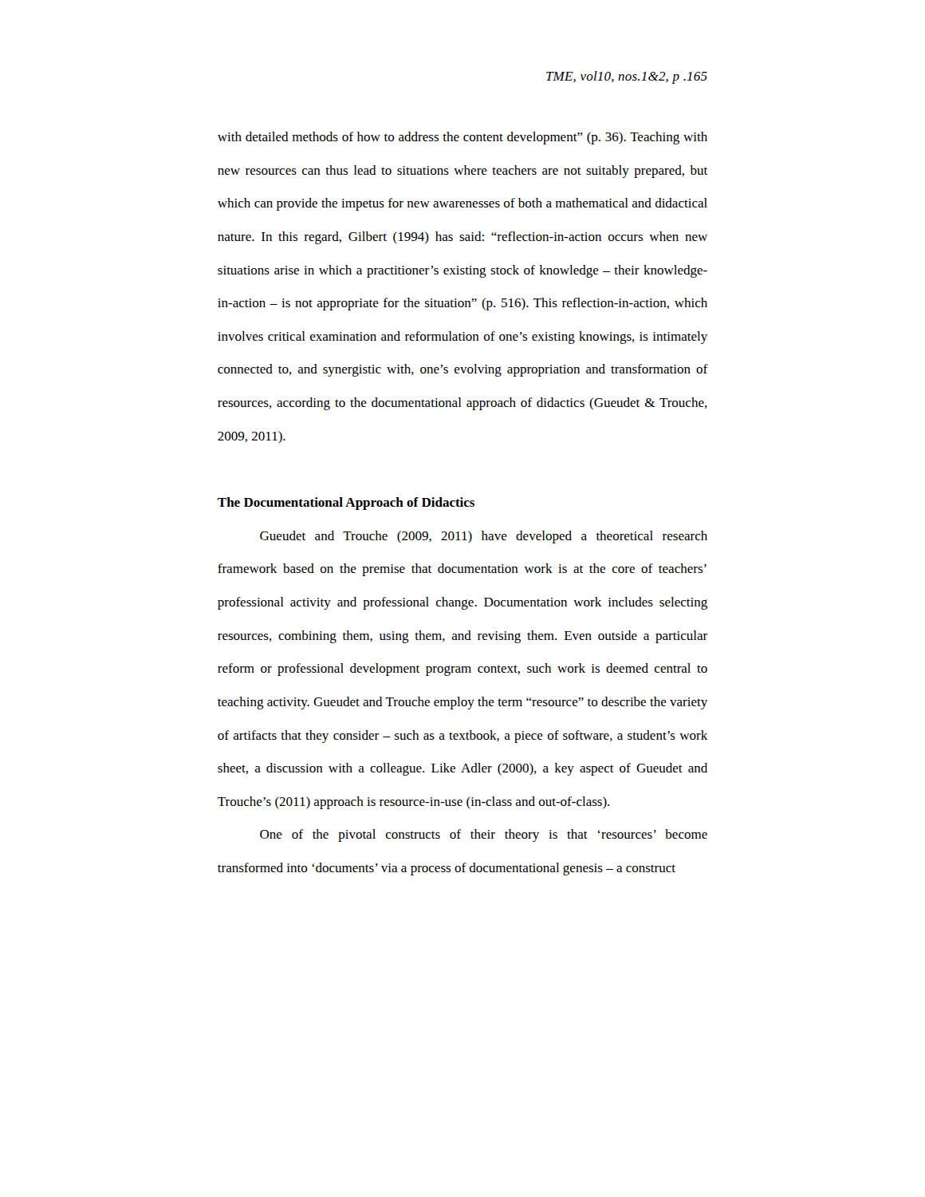TME, vol10, nos.1&2, p .165
with detailed methods of how to address the content development” (p. 36). Teaching with new resources can thus lead to situations where teachers are not suitably prepared, but which can provide the impetus for new awarenesses of both a mathematical and didactical nature. In this regard, Gilbert (1994) has said: “reflection-in-action occurs when new situations arise in which a practitioner’s existing stock of knowledge – their knowledge-in-action – is not appropriate for the situation” (p. 516). This reflection-in-action, which involves critical examination and reformulation of one’s existing knowings, is intimately connected to, and synergistic with, one’s evolving appropriation and transformation of resources, according to the documentational approach of didactics (Gueudet & Trouche, 2009, 2011).
The Documentational Approach of Didactics
Gueudet and Trouche (2009, 2011) have developed a theoretical research framework based on the premise that documentation work is at the core of teachers’ professional activity and professional change. Documentation work includes selecting resources, combining them, using them, and revising them. Even outside a particular reform or professional development program context, such work is deemed central to teaching activity. Gueudet and Trouche employ the term “resource” to describe the variety of artifacts that they consider – such as a textbook, a piece of software, a student’s work sheet, a discussion with a colleague. Like Adler (2000), a key aspect of Gueudet and Trouche’s (2011) approach is resource-in-use (in-class and out-of-class).
One of the pivotal constructs of their theory is that ‘resources’ become transformed into ‘documents’ via a process of documentational genesis – a construct